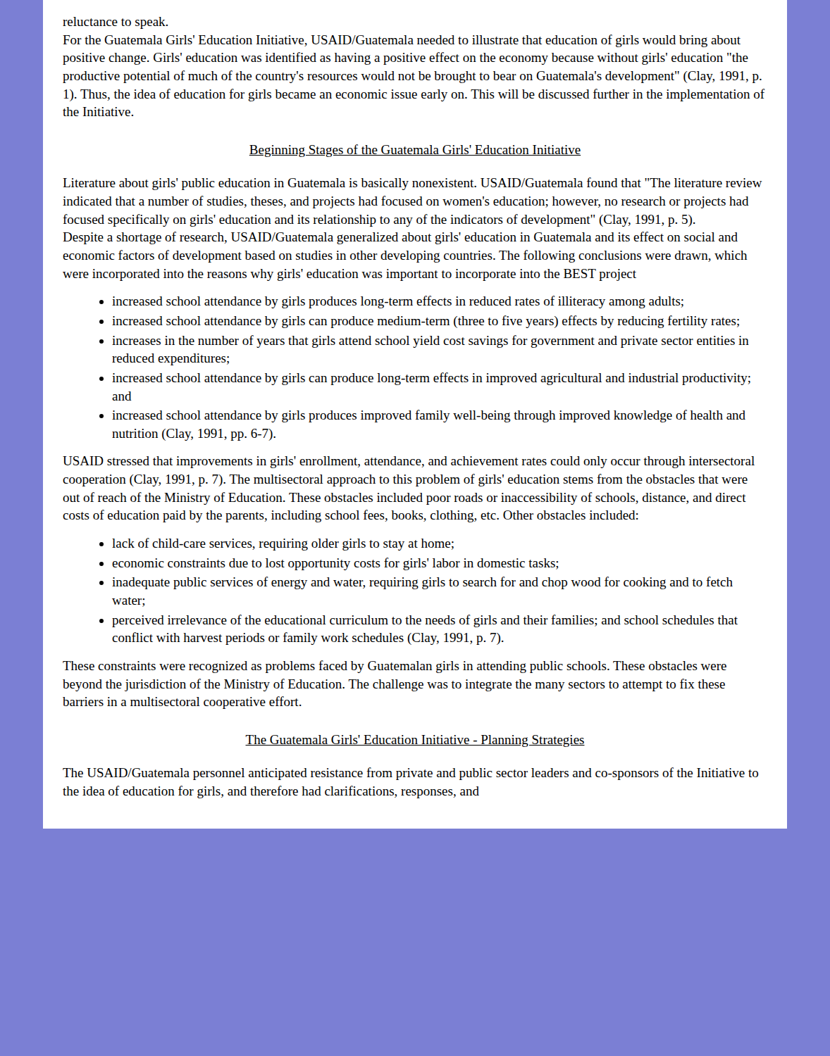reluctance to speak.
For the Guatemala Girls' Education Initiative, USAID/Guatemala needed to illustrate that education of girls would bring about positive change. Girls' education was identified as having a positive effect on the economy because without girls' education "the productive potential of much of the country's resources would not be brought to bear on Guatemala's development" (Clay, 1991, p. 1). Thus, the idea of education for girls became an economic issue early on. This will be discussed further in the implementation of the Initiative.
Beginning Stages of the Guatemala Girls' Education Initiative
Literature about girls' public education in Guatemala is basically nonexistent. USAID/Guatemala found that "The literature review indicated that a number of studies, theses, and projects had focused on women's education; however, no research or projects had focused specifically on girls' education and its relationship to any of the indicators of development" (Clay, 1991, p. 5).
Despite a shortage of research, USAID/Guatemala generalized about girls' education in Guatemala and its effect on social and economic factors of development based on studies in other developing countries. The following conclusions were drawn, which were incorporated into the reasons why girls' education was important to incorporate into the BEST project
increased school attendance by girls produces long-term effects in reduced rates of illiteracy among adults;
increased school attendance by girls can produce medium-term (three to five years) effects by reducing fertility rates;
increases in the number of years that girls attend school yield cost savings for government and private sector entities in reduced expenditures;
increased school attendance by girls can produce long-term effects in improved agricultural and industrial productivity; and
increased school attendance by girls produces improved family well-being through improved knowledge of health and nutrition (Clay, 1991, pp. 6-7).
USAID stressed that improvements in girls' enrollment, attendance, and achievement rates could only occur through intersectoral cooperation (Clay, 1991, p. 7). The multisectoral approach to this problem of girls' education stems from the obstacles that were out of reach of the Ministry of Education. These obstacles included poor roads or inaccessibility of schools, distance, and direct costs of education paid by the parents, including school fees, books, clothing, etc. Other obstacles included:
lack of child-care services, requiring older girls to stay at home;
economic constraints due to lost opportunity costs for girls' labor in domestic tasks;
inadequate public services of energy and water, requiring girls to search for and chop wood for cooking and to fetch water;
perceived irrelevance of the educational curriculum to the needs of girls and their families; and school schedules that conflict with harvest periods or family work schedules (Clay, 1991, p. 7).
These constraints were recognized as problems faced by Guatemalan girls in attending public schools. These obstacles were beyond the jurisdiction of the Ministry of Education. The challenge was to integrate the many sectors to attempt to fix these barriers in a multisectoral cooperative effort.
The Guatemala Girls' Education Initiative - Planning Strategies
The USAID/Guatemala personnel anticipated resistance from private and public sector leaders and co-sponsors of the Initiative to the idea of education for girls, and therefore had clarifications, responses, and